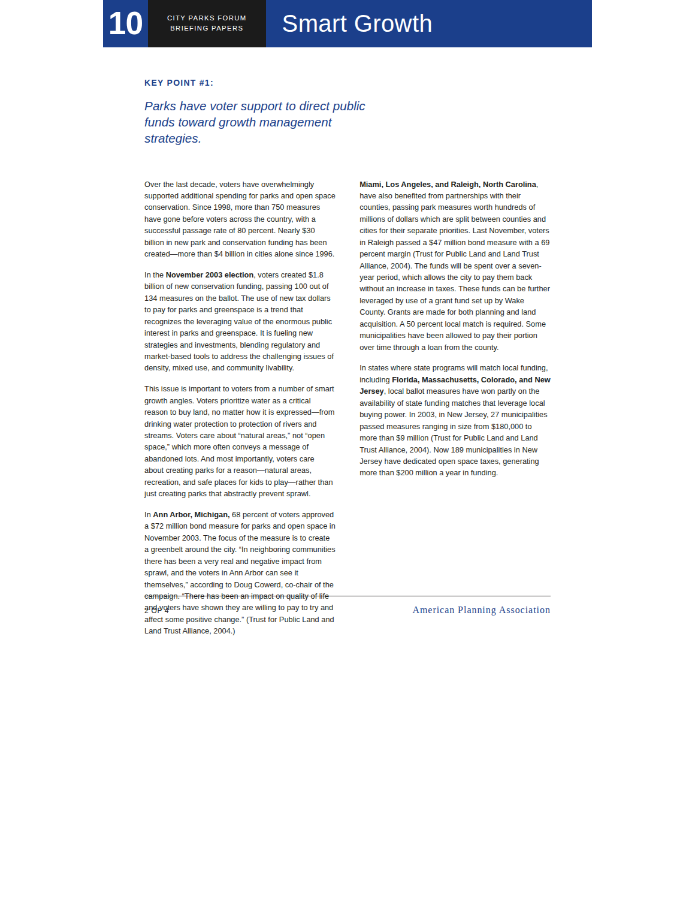10
CITY PARKS FORUM
BRIEFING PAPERS
Smart Growth
KEY POINT #1:
Parks have voter support to direct public funds toward growth management strategies.
Over the last decade, voters have overwhelmingly supported additional spending for parks and open space conservation. Since 1998, more than 750 measures have gone before voters across the country, with a successful passage rate of 80 percent. Nearly $30 billion in new park and conservation funding has been created—more than $4 billion in cities alone since 1996.
In the November 2003 election, voters created $1.8 billion of new conservation funding, passing 100 out of 134 measures on the ballot. The use of new tax dollars to pay for parks and greenspace is a trend that recognizes the leveraging value of the enormous public interest in parks and greenspace. It is fueling new strategies and investments, blending regulatory and market-based tools to address the challenging issues of density, mixed use, and community livability.
This issue is important to voters from a number of smart growth angles. Voters prioritize water as a critical reason to buy land, no matter how it is expressed—from drinking water protection to protection of rivers and streams. Voters care about “natural areas,” not “open space,” which more often conveys a message of abandoned lots. And most importantly, voters care about creating parks for a reason—natural areas, recreation, and safe places for kids to play—rather than just creating parks that abstractly prevent sprawl.
In Ann Arbor, Michigan, 68 percent of voters approved a $72 million bond measure for parks and open space in November 2003. The focus of the measure is to create a greenbelt around the city. “In neighboring communities there has been a very real and negative impact from sprawl, and the voters in Ann Arbor can see it themselves,” according to Doug Cowerd, co-chair of the campaign. “There has been an impact on quality of life and voters have shown they are willing to pay to try and affect some positive change.” (Trust for Public Land and Land Trust Alliance, 2004.)
Miami, Los Angeles, and Raleigh, North Carolina, have also benefited from partnerships with their counties, passing park measures worth hundreds of millions of dollars which are split between counties and cities for their separate priorities. Last November, voters in Raleigh passed a $47 million bond measure with a 69 percent margin (Trust for Public Land and Land Trust Alliance, 2004). The funds will be spent over a seven-year period, which allows the city to pay them back without an increase in taxes. These funds can be further leveraged by use of a grant fund set up by Wake County. Grants are made for both planning and land acquisition. A 50 percent local match is required. Some municipalities have been allowed to pay their portion over time through a loan from the county.
In states where state programs will match local funding, including Florida, Massachusetts, Colorado, and New Jersey, local ballot measures have won partly on the availability of state funding matches that leverage local buying power. In 2003, in New Jersey, 27 municipalities passed measures ranging in size from $180,000 to more than $9 million (Trust for Public Land and Land Trust Alliance, 2004). Now 189 municipalities in New Jersey have dedicated open space taxes, generating more than $200 million a year in funding.
2 OF 4
American Planning Association